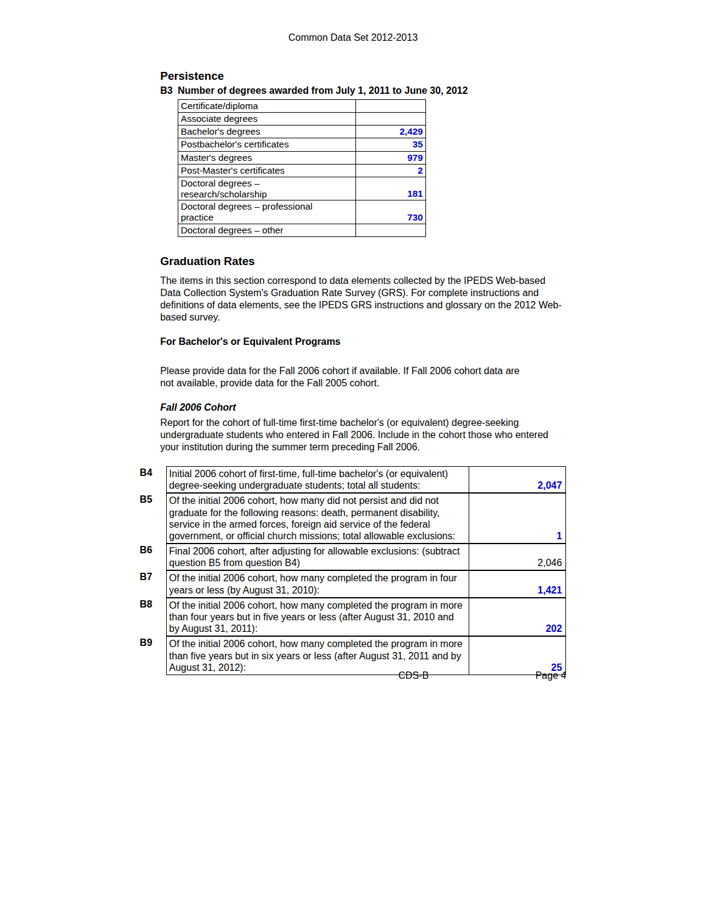Common Data Set 2012-2013
Persistence
B3 Number of degrees awarded from July 1, 2011 to June 30, 2012
| Certificate/diploma | |
| Associate degrees | |
| Bachelor's degrees | 2,429 |
| Postbachelor's certificates | 35 |
| Master's degrees | 979 |
| Post-Master's certificates | 2 |
| Doctoral degrees – research/scholarship | 181 |
| Doctoral degrees – professional practice | 730 |
| Doctoral degrees – other | |
Graduation Rates
The items in this section correspond to data elements collected by the IPEDS Web-based Data Collection System's Graduation Rate Survey (GRS). For complete instructions and definitions of data elements, see the IPEDS GRS instructions and glossary on the 2012 Web-based survey.
For Bachelor's or Equivalent Programs
Please provide data for the Fall 2006 cohort if available. If Fall 2006 cohort data are
not available, provide data for the Fall 2005 cohort.
Fall 2006 Cohort
Report for the cohort of full-time first-time bachelor's (or equivalent) degree-seeking undergraduate students who entered in Fall 2006. Include in the cohort those who entered your institution during the summer term preceding Fall 2006.
B4
Initial 2006 cohort of first-time, full-time bachelor's (or equivalent) degree-seeking undergraduate students; total all students:
2,047
B5
Of the initial 2006 cohort, how many did not persist and did not graduate for the following reasons: death, permanent disability, service in the armed forces, foreign aid service of the federal government, or official church missions; total allowable exclusions:
1
B6
Final 2006 cohort, after adjusting for allowable exclusions: (subtract question B5 from question B4)
2,046
B7
Of the initial 2006 cohort, how many completed the program in four years or less (by August 31, 2010):
1,421
B8
Of the initial 2006 cohort, how many completed the program in more than four years but in five years or less (after August 31, 2010 and by August 31, 2011):
202
B9
Of the initial 2006 cohort, how many completed the program in more than five years but in six years or less (after August 31, 2011 and by August 31, 2012):
25
CDS-B
Page 4